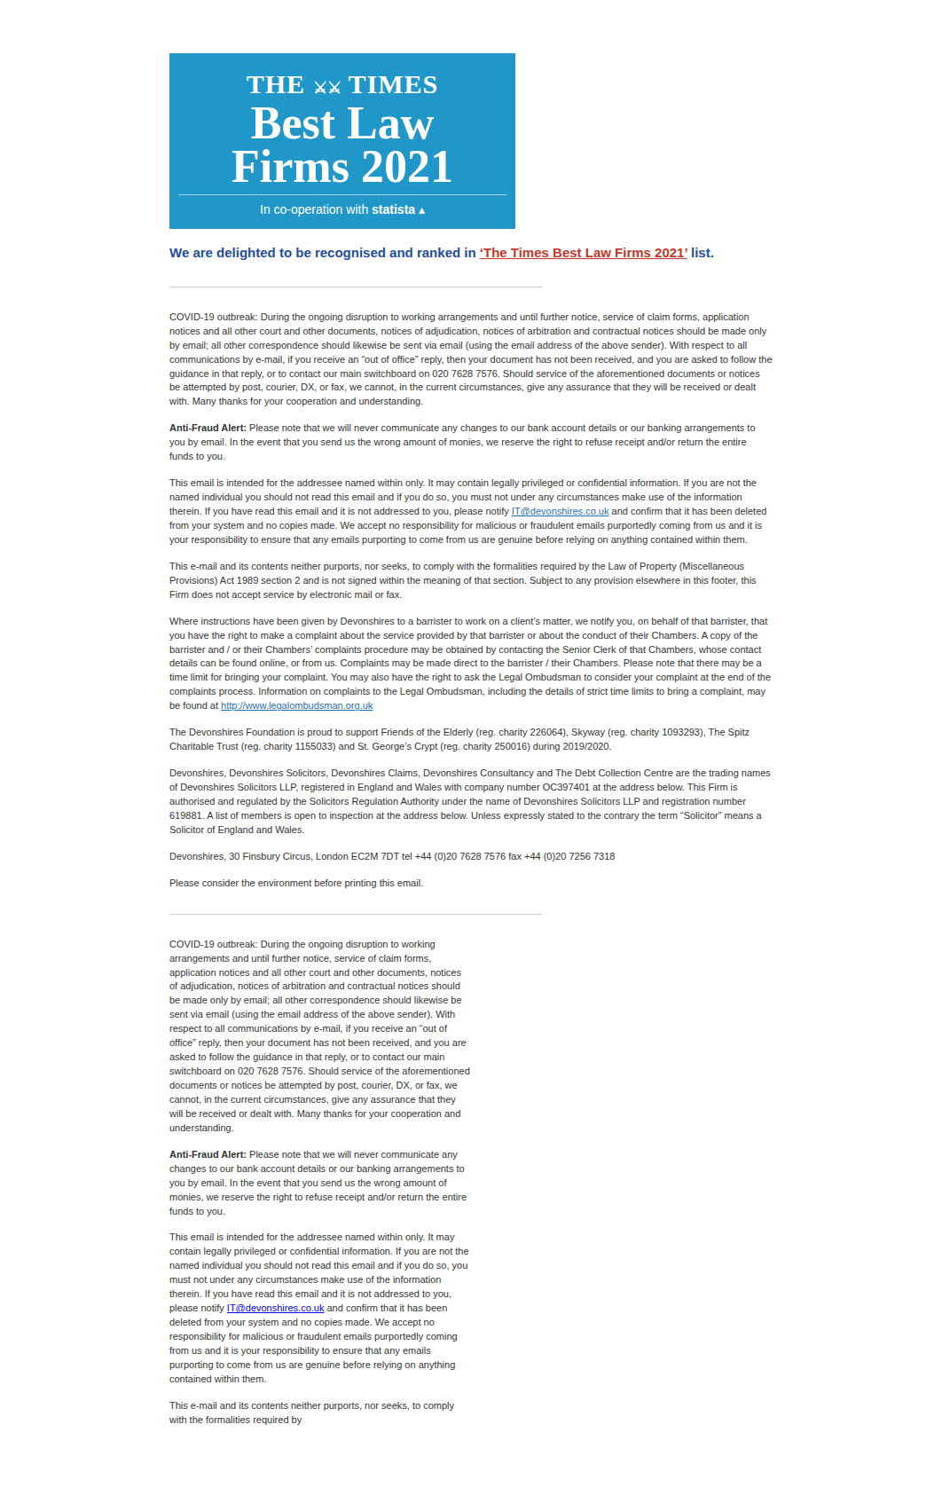THE ⚔⚔ TIMES
Best Law
Firms 2021
In co-operation with statista ▴
We are delighted to be recognised and ranked in ‘The Times Best Law Firms 2021’ list.
COVID-19 outbreak: During the ongoing disruption to working arrangements and until further notice, service of claim forms, application notices and all other court and other documents, notices of adjudication, notices of arbitration and contractual notices should be made only by email; all other correspondence should likewise be sent via email (using the email address of the above sender). With respect to all communications by e-mail, if you receive an “out of office” reply, then your document has not been received, and you are asked to follow the guidance in that reply, or to contact our main switchboard on 020 7628 7576. Should service of the aforementioned documents or notices be attempted by post, courier, DX, or fax, we cannot, in the current circumstances, give any assurance that they will be received or dealt with. Many thanks for your cooperation and understanding.
Anti-Fraud Alert: Please note that we will never communicate any changes to our bank account details or our banking arrangements to you by email. In the event that you send us the wrong amount of monies, we reserve the right to refuse receipt and/or return the entire funds to you.
This email is intended for the addressee named within only. It may contain legally privileged or confidential information. If you are not the named individual you should not read this email and if you do so, you must not under any circumstances make use of the information therein. If you have read this email and it is not addressed to you, please notify IT@devonshires.co.uk and confirm that it has been deleted from your system and no copies made. We accept no responsibility for malicious or fraudulent emails purportedly coming from us and it is your responsibility to ensure that any emails purporting to come from us are genuine before relying on anything contained within them.
This e-mail and its contents neither purports, nor seeks, to comply with the formalities required by the Law of Property (Miscellaneous Provisions) Act 1989 section 2 and is not signed within the meaning of that section. Subject to any provision elsewhere in this footer, this Firm does not accept service by electronic mail or fax.
Where instructions have been given by Devonshires to a barrister to work on a client’s matter, we notify you, on behalf of that barrister, that you have the right to make a complaint about the service provided by that barrister or about the conduct of their Chambers. A copy of the barrister and / or their Chambers’ complaints procedure may be obtained by contacting the Senior Clerk of that Chambers, whose contact details can be found online, or from us. Complaints may be made direct to the barrister / their Chambers. Please note that there may be a time limit for bringing your complaint. You may also have the right to ask the Legal Ombudsman to consider your complaint at the end of the complaints process. Information on complaints to the Legal Ombudsman, including the details of strict time limits to bring a complaint, may be found at http://www.legalombudsman.org.uk
The Devonshires Foundation is proud to support Friends of the Elderly (reg. charity 226064), Skyway (reg. charity 1093293), The Spitz Charitable Trust (reg. charity 1155033) and St. George’s Crypt (reg. charity 250016) during 2019/2020.
Devonshires, Devonshires Solicitors, Devonshires Claims, Devonshires Consultancy and The Debt Collection Centre are the trading names of Devonshires Solicitors LLP, registered in England and Wales with company number OC397401 at the address below. This Firm is authorised and regulated by the Solicitors Regulation Authority under the name of Devonshires Solicitors LLP and registration number 619881. A list of members is open to inspection at the address below. Unless expressly stated to the contrary the term “Solicitor” means a Solicitor of England and Wales.
Devonshires, 30 Finsbury Circus, London EC2M 7DT tel +44 (0)20 7628 7576 fax +44 (0)20 7256 7318
Please consider the environment before printing this email.
COVID-19 outbreak: During the ongoing disruption to working arrangements and until further notice, service of claim forms, application notices and all other court and other documents, notices of adjudication, notices of arbitration and contractual notices should be made only by email; all other correspondence should likewise be sent via email (using the email address of the above sender). With respect to all communications by e-mail, if you receive an “out of office” reply, then your document has not been received, and you are asked to follow the guidance in that reply, or to contact our main switchboard on 020 7628 7576. Should service of the aforementioned documents or notices be attempted by post, courier, DX, or fax, we cannot, in the current circumstances, give any assurance that they will be received or dealt with. Many thanks for your cooperation and understanding.
Anti-Fraud Alert: Please note that we will never communicate any changes to our bank account details or our banking arrangements to you by email. In the event that you send us the wrong amount of monies, we reserve the right to refuse receipt and/or return the entire funds to you.
This email is intended for the addressee named within only. It may contain legally privileged or confidential information. If you are not the named individual you should not read this email and if you do so, you must not under any circumstances make use of the information therein. If you have read this email and it is not addressed to you, please notify IT@devonshires.co.uk and confirm that it has been deleted from your system and no copies made. We accept no responsibility for malicious or fraudulent emails purportedly coming from us and it is your responsibility to ensure that any emails purporting to come from us are genuine before relying on anything contained within them.
This e-mail and its contents neither purports, nor seeks, to comply with the formalities required by